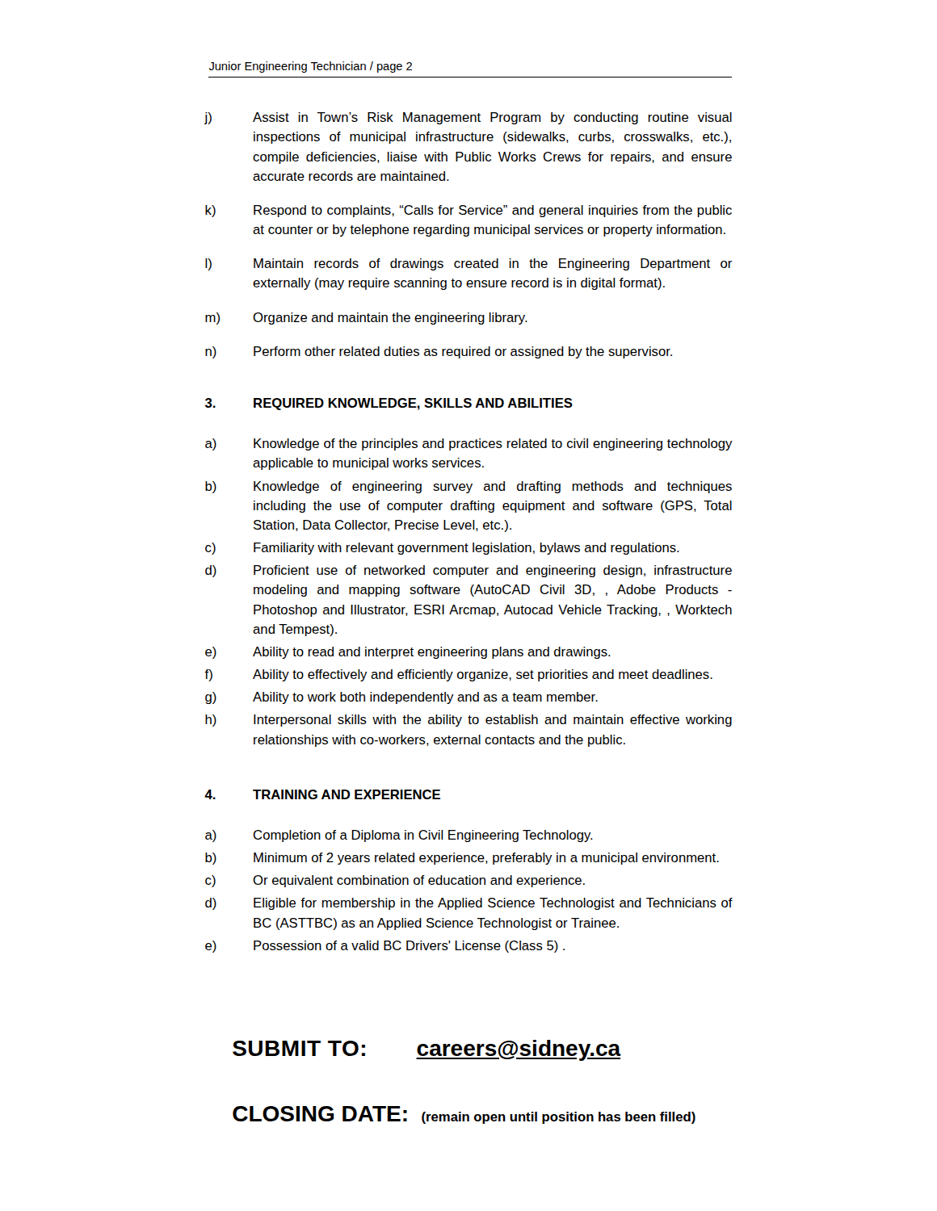Junior Engineering Technician / page 2
j)
Assist in Town’s Risk Management Program by conducting routine visual inspections of municipal infrastructure (sidewalks, curbs, crosswalks, etc.), compile deficiencies, liaise with Public Works Crews for repairs, and ensure accurate records are maintained.
k)
Respond to complaints, “Calls for Service” and general inquiries from the public at counter or by telephone regarding municipal services or property information.
l)
Maintain records of drawings created in the Engineering Department or externally (may require scanning to ensure record is in digital format).
m)
Organize and maintain the engineering library.
n)
Perform other related duties as required or assigned by the supervisor.
3.
REQUIRED KNOWLEDGE, SKILLS AND ABILITIES
a)
Knowledge of the principles and practices related to civil engineering technology applicable to municipal works services.
b)
Knowledge of engineering survey and drafting methods and techniques including the use of computer drafting equipment and software (GPS, Total Station, Data Collector, Precise Level, etc.).
c)
Familiarity with relevant government legislation, bylaws and regulations.
d)
Proficient use of networked computer and engineering design, infrastructure modeling and mapping software (AutoCAD Civil 3D, , Adobe Products - Photoshop and Illustrator, ESRI Arcmap, Autocad Vehicle Tracking, , Worktech and Tempest).
e)
Ability to read and interpret engineering plans and drawings.
f)
Ability to effectively and efficiently organize, set priorities and meet deadlines.
g)
Ability to work both independently and as a team member.
h)
Interpersonal skills with the ability to establish and maintain effective working relationships with co-workers, external contacts and the public.
4.
TRAINING AND EXPERIENCE
a)
Completion of a Diploma in Civil Engineering Technology.
b)
Minimum of 2 years related experience, preferably in a municipal environment.
c)
Or equivalent combination of education and experience.
d)
Eligible for membership in the Applied Science Technologist and Technicians of BC (ASTTBC) as an Applied Science Technologist or Trainee.
e)
Possession of a valid BC Drivers' License (Class 5) .
SUBMIT TO: careers@sidney.ca
CLOSING DATE: (remain open until position has been filled)